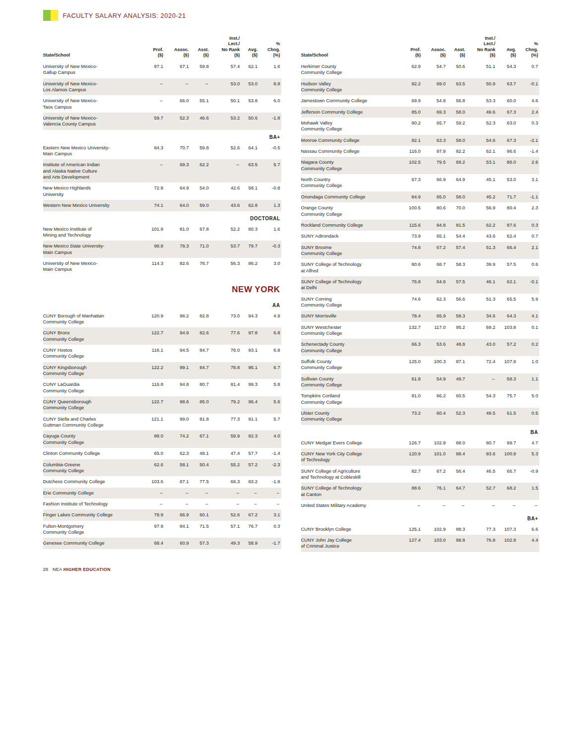FACULTY SALARY ANALYSIS: 2020-21
| State/School | Prof. ($) | Assoc. ($) | Asst. ($) | Inst./ Lect./ No Rank ($) | Avg. ($) | % Chng. (%) |
| --- | --- | --- | --- | --- | --- | --- |
| University of New Mexico- Gallup Campus | 87.1 | 67.1 | 59.8 | 57.4 | 62.1 | 1.6 |
| University of New Mexico- Los Alamos Campus | – | – | – | 53.0 | 53.0 | 8.8 |
| University of New Mexico- Taos Campus | – | 66.0 | 55.1 | 50.1 | 53.8 | 6.0 |
| University of New Mexico- Valencia County Campus | 59.7 | 52.3 | 46.6 | 53.2 | 50.6 | -1.8 |
| BA+ |
| Eastern New Mexico University- Main Campus | 84.3 | 70.7 | 59.8 | 52.6 | 64.1 | -0.5 |
| Institute of American Indian and Alaska Native Culture and Arts Development | – | 69.3 | 62.2 | – | 63.5 | 5.7 |
| New Mexico Highlands University | 72.8 | 64.9 | 54.0 | 42.6 | 58.1 | -0.8 |
| Western New Mexico University | 74.1 | 64.0 | 59.0 | 43.6 | 62.8 | 1.3 |
| DOCTORAL |
| New Mexico Institute of Mining and Technology | 101.9 | 81.0 | 67.8 | 52.2 | 80.3 | 1.6 |
| New Mexico State University- Main Campus | 98.8 | 78.3 | 71.0 | 53.7 | 79.7 | -0.3 |
| University of New Mexico- Main Campus | 114.3 | 82.6 | 78.7 | 56.3 | 86.2 | 3.0 |
| NEW YORK |
| AA |
| CUNY Borough of Manhattan Community College | 120.9 | 98.2 | 82.8 | 73.0 | 94.3 | 4.9 |
| CUNY Bronx Community College | 122.7 | 94.9 | 82.6 | 77.6 | 97.8 | 6.8 |
| CUNY Hostos Community College | 116.1 | 94.5 | 84.7 | 78.0 | 93.1 | 6.8 |
| CUNY Kingsborough Community College | 122.2 | 99.1 | 84.7 | 78.8 | 95.1 | 6.7 |
| CUNY LaGuardia Community College | 116.8 | 94.8 | 80.7 | 81.4 | 99.3 | 5.8 |
| CUNY Queensborough Community College | 122.7 | 98.6 | 85.0 | 79.2 | 96.4 | 5.6 |
| CUNY Stella and Charles Guttman Community College | 121.1 | 99.0 | 81.8 | 77.3 | 91.1 | 5.7 |
| Cayuga County Community College | 88.0 | 74.2 | 67.1 | 59.9 | 82.3 | 4.0 |
| Clinton Community College | 65.0 | 62.3 | 48.1 | 47.4 | 57.7 | -1.4 |
| Columbia-Greene Community College | 62.6 | 58.1 | 50.4 | 55.2 | 57.2 | -2.3 |
| Dutchess Community College | 103.6 | 87.1 | 77.5 | 66.3 | 83.2 | -1.9 |
| Erie Community College | – | – | – | – | – | – |
| Fashion Institute of Technology | – | – | – | – | – | – |
| Finger Lakes Community College | 78.9 | 66.9 | 60.1 | 52.6 | 67.2 | 3.1 |
| Fulton-Montgomery Community College | 97.9 | 84.1 | 71.5 | 57.1 | 76.7 | 0.3 |
| Genesee Community College | 68.4 | 60.9 | 57.3 | 49.3 | 58.9 | -1.7 |
| State/School | Prof. ($) | Assoc. ($) | Asst. ($) | Inst./ Lect./ No Rank ($) | Avg. ($) | % Chng. (%) |
| --- | --- | --- | --- | --- | --- | --- |
| Herkimer County Community College | 62.9 | 54.7 | 50.6 | 51.1 | 54.3 | 0.7 |
| Hudson Valley Community College | 82.2 | 69.0 | 63.5 | 50.9 | 63.7 | -0.1 |
| Jamestown Community College | 69.9 | 54.8 | 56.8 | 53.3 | 60.0 | 4.6 |
| Jefferson Community College | 85.0 | 69.3 | 58.0 | 49.6 | 67.3 | 2.4 |
| Mohawk Valley Community College | 80.2 | 65.7 | 59.2 | 52.3 | 63.0 | 0.3 |
| Monroe Community College | 82.1 | 63.3 | 58.0 | 54.6 | 67.3 | -2.1 |
| Nassau Community College | 116.0 | 97.9 | 82.2 | 62.1 | 96.6 | -1.4 |
| Niagara County Community College | 102.5 | 79.5 | 69.2 | 53.1 | 86.0 | 2.6 |
| North Country Community College | 67.3 | 66.9 | 64.9 | 45.1 | 53.0 | 3.1 |
| Onondaga Community College | 84.9 | 65.0 | 58.0 | 45.2 | 71.7 | -1.1 |
| Orange County Community College | 100.5 | 80.6 | 70.0 | 56.9 | 80.4 | 2.3 |
| Rockland Community College | 115.6 | 94.8 | 81.5 | 62.2 | 87.6 | 0.3 |
| SUNY Adirondack | 73.9 | 65.1 | 54.4 | 43.6 | 62.4 | 0.7 |
| SUNY Broome Community College | 74.8 | 67.2 | 57.4 | 51.3 | 66.4 | 2.1 |
| SUNY College of Technology at Alfred | 80.6 | 68.7 | 58.3 | 39.9 | 57.5 | 0.6 |
| SUNY College of Technology at Delhi | 76.8 | 64.6 | 57.5 | 46.1 | 62.1 | -0.1 |
| SUNY Corning Community College | 74.6 | 62.3 | 56.6 | 51.3 | 65.5 | 5.9 |
| SUNY Morrisville | 78.4 | 65.9 | 58.3 | 34.6 | 64.3 | 4.1 |
| SUNY Westchester Community College | 132.7 | 117.0 | 95.2 | 69.2 | 103.8 | 0.1 |
| Schenectady County Community College | 66.3 | 53.6 | 48.8 | 43.0 | 57.2 | 0.2 |
| Suffolk County Community College | 125.0 | 100.3 | 87.1 | 72.4 | 107.8 | 1.0 |
| Sullivan County Community College | 61.8 | 54.9 | 49.7 | – | 58.3 | 1.1 |
| Tompkins Cortland Community College | 81.0 | 66.2 | 60.5 | 54.3 | 75.7 | 5.0 |
| Ulster County Community College | 73.2 | 60.4 | 52.3 | 49.5 | 61.5 | 0.5 |
| BA |
| CUNY Medgar Evers College | 126.7 | 102.8 | 88.0 | 80.7 | 99.7 | 4.7 |
| CUNY New York City College of Technology | 120.9 | 101.0 | 88.4 | 83.6 | 100.9 | 5.3 |
| SUNY College of Agriculture and Technology at Cobleskill | 82.7 | 67.2 | 56.4 | 46.5 | 66.7 | -0.9 |
| SUNY College of Technology at Canton | 88.6 | 76.1 | 64.7 | 52.7 | 68.2 | 1.5 |
| United States Military Academy | – | – | – | – | – | – |
| BA+ |
| CUNY Brooklyn College | 125.1 | 102.9 | 88.3 | 77.3 | 107.3 | 6.6 |
| CUNY John Jay College of Criminal Justice | 127.4 | 103.0 | 88.8 | 76.8 | 102.8 | 4.4 |
28 NEA HIGHER EDUCATION